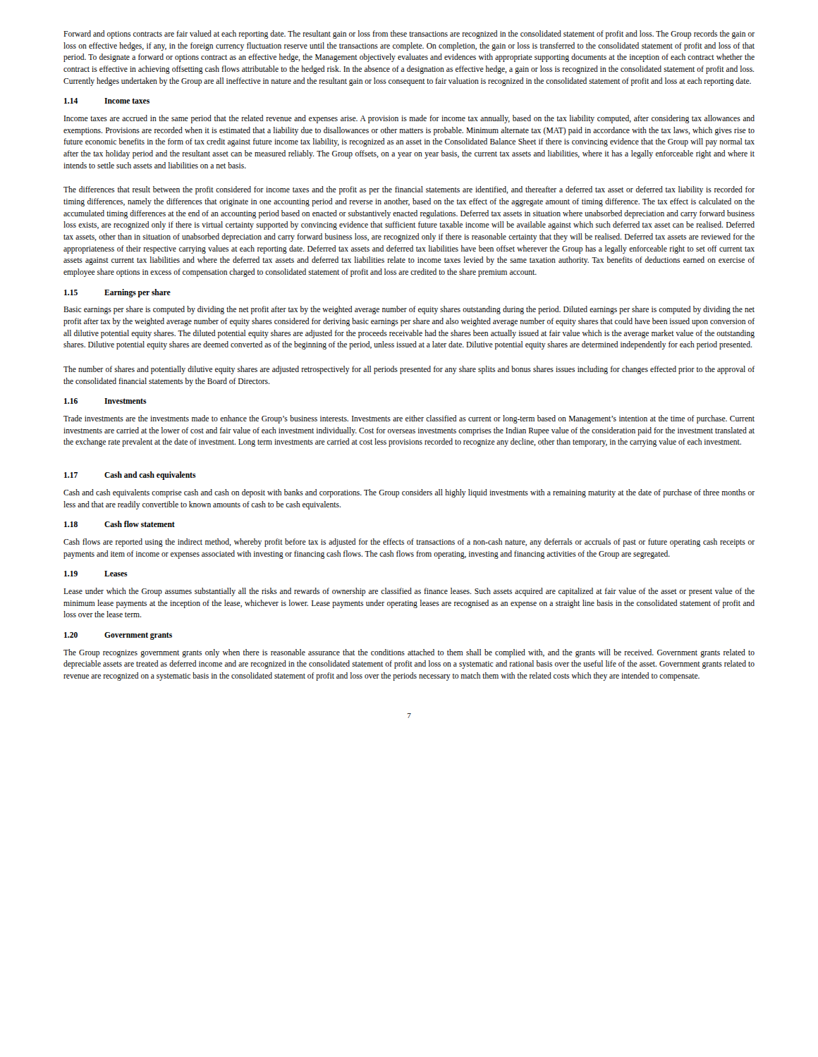Forward and options contracts are fair valued at each reporting date. The resultant gain or loss from these transactions are recognized in the consolidated statement of profit and loss. The Group records the gain or loss on effective hedges, if any, in the foreign currency fluctuation reserve until the transactions are complete. On completion, the gain or loss is transferred to the consolidated statement of profit and loss of that period. To designate a forward or options contract as an effective hedge, the Management objectively evaluates and evidences with appropriate supporting documents at the inception of each contract whether the contract is effective in achieving offsetting cash flows attributable to the hedged risk. In the absence of a designation as effective hedge, a gain or loss is recognized in the consolidated statement of profit and loss. Currently hedges undertaken by the Group are all ineffective in nature and the resultant gain or loss consequent to fair valuation is recognized in the consolidated statement of profit and loss at each reporting date.
1.14 Income taxes
Income taxes are accrued in the same period that the related revenue and expenses arise. A provision is made for income tax annually, based on the tax liability computed, after considering tax allowances and exemptions. Provisions are recorded when it is estimated that a liability due to disallowances or other matters is probable. Minimum alternate tax (MAT) paid in accordance with the tax laws, which gives rise to future economic benefits in the form of tax credit against future income tax liability, is recognized as an asset in the Consolidated Balance Sheet if there is convincing evidence that the Group will pay normal tax after the tax holiday period and the resultant asset can be measured reliably. The Group offsets, on a year on year basis, the current tax assets and liabilities, where it has a legally enforceable right and where it intends to settle such assets and liabilities on a net basis.
The differences that result between the profit considered for income taxes and the profit as per the financial statements are identified, and thereafter a deferred tax asset or deferred tax liability is recorded for timing differences, namely the differences that originate in one accounting period and reverse in another, based on the tax effect of the aggregate amount of timing difference. The tax effect is calculated on the accumulated timing differences at the end of an accounting period based on enacted or substantively enacted regulations. Deferred tax assets in situation where unabsorbed depreciation and carry forward business loss exists, are recognized only if there is virtual certainty supported by convincing evidence that sufficient future taxable income will be available against which such deferred tax asset can be realised. Deferred tax assets, other than in situation of unabsorbed depreciation and carry forward business loss, are recognized only if there is reasonable certainty that they will be realised. Deferred tax assets are reviewed for the appropriateness of their respective carrying values at each reporting date. Deferred tax assets and deferred tax liabilities have been offset wherever the Group has a legally enforceable right to set off current tax assets against current tax liabilities and where the deferred tax assets and deferred tax liabilities relate to income taxes levied by the same taxation authority. Tax benefits of deductions earned on exercise of employee share options in excess of compensation charged to consolidated statement of profit and loss are credited to the share premium account.
1.15 Earnings per share
Basic earnings per share is computed by dividing the net profit after tax by the weighted average number of equity shares outstanding during the period. Diluted earnings per share is computed by dividing the net profit after tax by the weighted average number of equity shares considered for deriving basic earnings per share and also weighted average number of equity shares that could have been issued upon conversion of all dilutive potential equity shares. The diluted potential equity shares are adjusted for the proceeds receivable had the shares been actually issued at fair value which is the average market value of the outstanding shares. Dilutive potential equity shares are deemed converted as of the beginning of the period, unless issued at a later date. Dilutive potential equity shares are determined independently for each period presented.
The number of shares and potentially dilutive equity shares are adjusted retrospectively for all periods presented for any share splits and bonus shares issues including for changes effected prior to the approval of the consolidated financial statements by the Board of Directors.
1.16 Investments
Trade investments are the investments made to enhance the Group’s business interests. Investments are either classified as current or long-term based on Management’s intention at the time of purchase. Current investments are carried at the lower of cost and fair value of each investment individually. Cost for overseas investments comprises the Indian Rupee value of the consideration paid for the investment translated at the exchange rate prevalent at the date of investment. Long term investments are carried at cost less provisions recorded to recognize any decline, other than temporary, in the carrying value of each investment.
1.17 Cash and cash equivalents
Cash and cash equivalents comprise cash and cash on deposit with banks and corporations. The Group considers all highly liquid investments with a remaining maturity at the date of purchase of three months or less and that are readily convertible to known amounts of cash to be cash equivalents.
1.18 Cash flow statement
Cash flows are reported using the indirect method, whereby profit before tax is adjusted for the effects of transactions of a non-cash nature, any deferrals or accruals of past or future operating cash receipts or payments and item of income or expenses associated with investing or financing cash flows. The cash flows from operating, investing and financing activities of the Group are segregated.
1.19 Leases
Lease under which the Group assumes substantially all the risks and rewards of ownership are classified as finance leases. Such assets acquired are capitalized at fair value of the asset or present value of the minimum lease payments at the inception of the lease, whichever is lower. Lease payments under operating leases are recognised as an expense on a straight line basis in the consolidated statement of profit and loss over the lease term.
1.20 Government grants
The Group recognizes government grants only when there is reasonable assurance that the conditions attached to them shall be complied with, and the grants will be received. Government grants related to depreciable assets are treated as deferred income and are recognized in the consolidated statement of profit and loss on a systematic and rational basis over the useful life of the asset. Government grants related to revenue are recognized on a systematic basis in the consolidated statement of profit and loss over the periods necessary to match them with the related costs which they are intended to compensate.
7